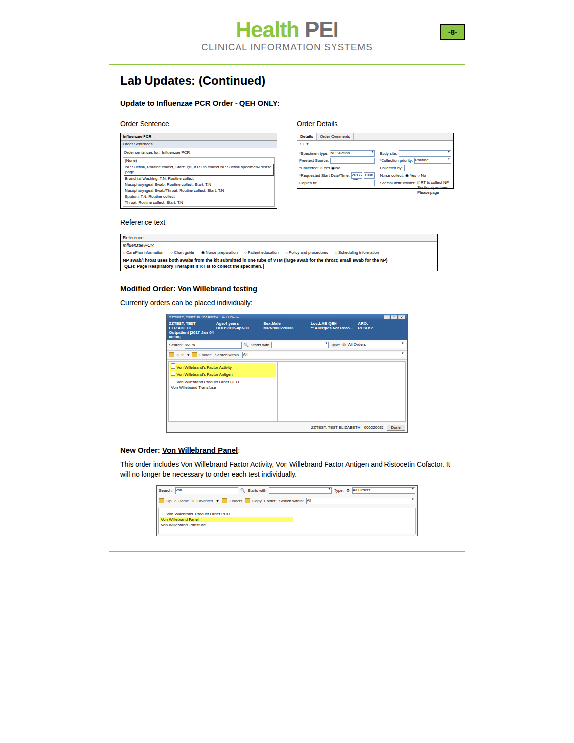-8-
Health PEI
CLINICAL INFORMATION SYSTEMS
Lab Updates: (Continued)
Update to Influenzae PCR Order - QEH ONLY:
Order Sentence
Influenzae PCR
Order Sentences
Order sentences for: Influenzae PCR
(None)
NP Suction, Routine collect, Start: T;N, If RT to collect NP Suction specimen-Please page
Bronchial Washing, T;N, Routine collect
Nasopharyngeal Swab, Routine collect, Start: T;N
Nasopharyngeal Swab/Throat, Routine collect, Start: T;N
Sputum, T;N, Routine collect
Throat, Routine collect, Start: T;N
Order Details
Details
Order Comments
↑ ↓ ▼
*Specimen type:
NP Suction
Body site:
Freetext Source:
*Collection priority:
Routine
*Collected:○ Yes ◉ No
Collected by:
*Requested Start Date/Time:
2017-Jan-16
1006
Nurse collect:◉ Yes ○ No
Copies to:
Special Instructions:
If RT to collect NP Suction specimen-Please page
Reference text
Reference
Influenzae PCR
○ CarePlan information ○ Chart guide ◉ Nurse preparation ○ Patient education ○ Policy and procedures ○ Scheduling information
NP swab/Throat uses both swabs from the kit submitted in one tube of VTM (large swab for the throat; small swab for the NP)
QEH: Page Respiratory Therapist if RT is to collect the specimen.
Modified Order: Von Willebrand testing
Currently orders can be placed individually:
ZZTEST, TEST ELIZABETH - Add Order –□✕
ZZTEST, TEST ELIZABETH
Outpatient [2017-Jan-04 08:30] Age:4 years
DOB:2012-Apr-30 Sex:Male
MRN:000220033 Loc:LAB QEH
** Allergies Not Reco... ARO:
RESUS:
Search:
von w
🔍 Starts with
Type: ⚙
All Orders
⌂★▼ Folder: Search within:
All
Von Willebrand's Factor Activity
Von Willebrand's Factor Antigen
Von Willebrand Product Order QEH
Von Willebrand Transfuse
ZZTEST, TEST ELIZABETH - 000220033 Done
New Order: Von Willebrand Panel:
This order includes Von Willebrand Factor Activity, Von Willebrand Factor Antigen and Ristocetin Cofactor. It will no longer be necessary to order each test individually.
Search:
von
🔍 Starts with
Type: ⚙
All Orders
Up ⌂ Home ★ Favorites ▼ Folders Copy Folder: Search within:
All
Von Willebrand Product Order PCH
Von Willebrand Panel
Von Willebrand Transfuse